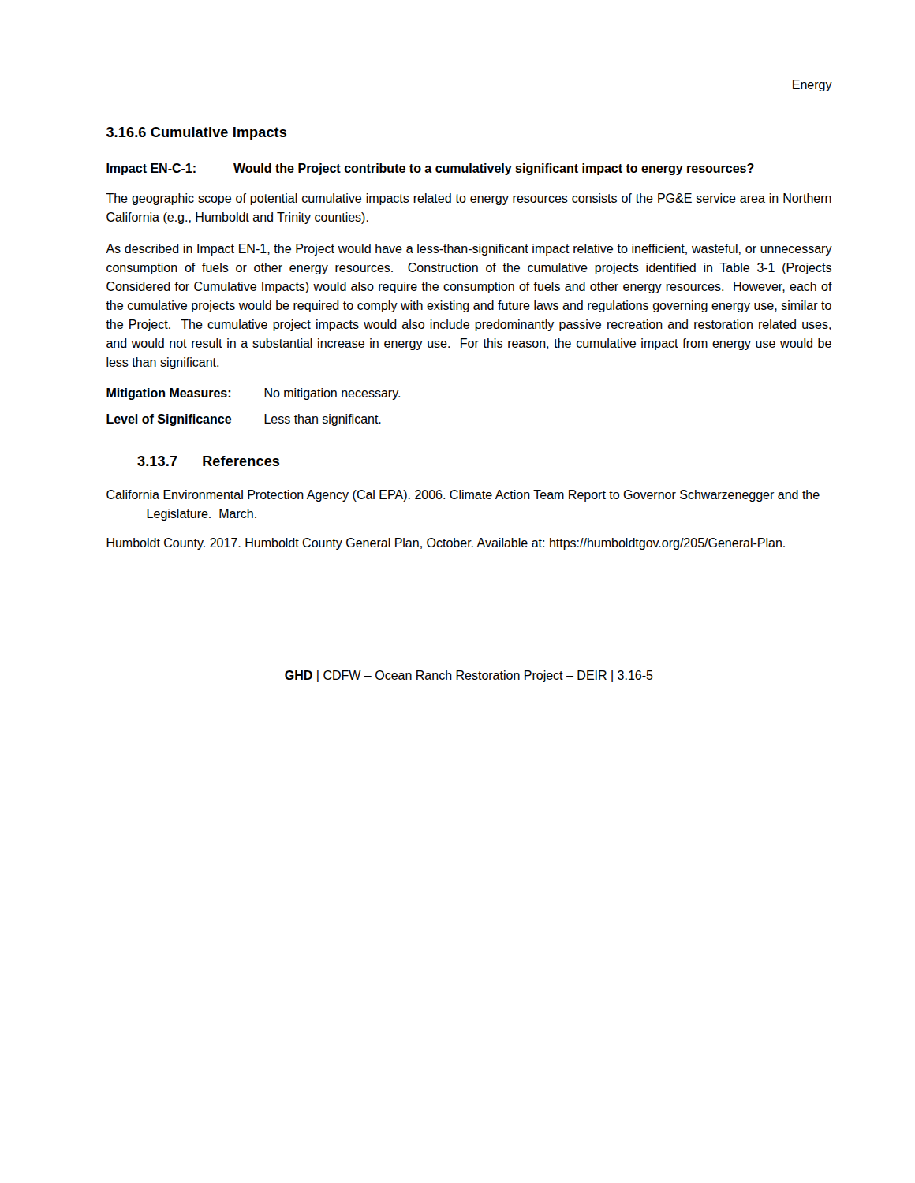Energy
3.16.6 Cumulative Impacts
Impact EN-C-1:
Would the Project contribute to a cumulatively significant impact to energy resources?
The geographic scope of potential cumulative impacts related to energy resources consists of the PG&E service area in Northern California (e.g., Humboldt and Trinity counties).
As described in Impact EN-1, the Project would have a less-than-significant impact relative to inefficient, wasteful, or unnecessary consumption of fuels or other energy resources. Construction of the cumulative projects identified in Table 3-1 (Projects Considered for Cumulative Impacts) would also require the consumption of fuels and other energy resources. However, each of the cumulative projects would be required to comply with existing and future laws and regulations governing energy use, similar to the Project. The cumulative project impacts would also include predominantly passive recreation and restoration related uses, and would not result in a substantial increase in energy use. For this reason, the cumulative impact from energy use would be less than significant.
Mitigation Measures:
No mitigation necessary.
Level of Significance
Less than significant.
3.13.7 References
California Environmental Protection Agency (Cal EPA). 2006. Climate Action Team Report to Governor Schwarzenegger and the Legislature. March.
Humboldt County. 2017. Humboldt County General Plan, October. Available at: https://humboldtgov.org/205/General-Plan.
GHD | CDFW – Ocean Ranch Restoration Project – DEIR | 3.16-5